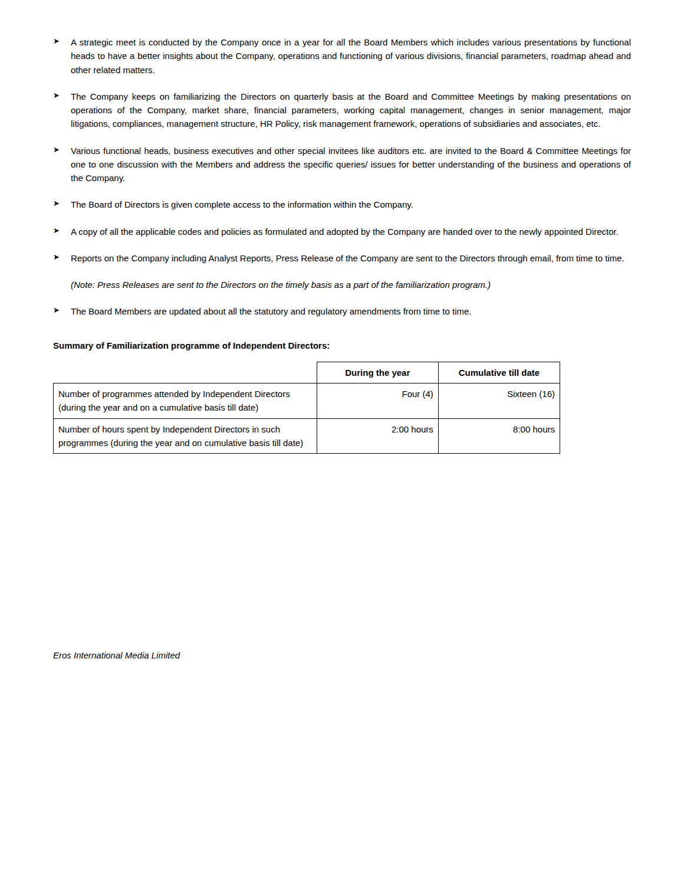A strategic meet is conducted by the Company once in a year for all the Board Members which includes various presentations by functional heads to have a better insights about the Company, operations and functioning of various divisions, financial parameters, roadmap ahead and other related matters.
The Company keeps on familiarizing the Directors on quarterly basis at the Board and Committee Meetings by making presentations on operations of the Company, market share, financial parameters, working capital management, changes in senior management, major litigations, compliances, management structure, HR Policy, risk management framework, operations of subsidiaries and associates, etc.
Various functional heads, business executives and other special invitees like auditors etc. are invited to the Board & Committee Meetings for one to one discussion with the Members and address the specific queries/ issues for better understanding of the business and operations of the Company.
The Board of Directors is given complete access to the information within the Company.
A copy of all the applicable codes and policies as formulated and adopted by the Company are handed over to the newly appointed Director.
Reports on the Company including Analyst Reports, Press Release of the Company are sent to the Directors through email, from time to time.
(Note: Press Releases are sent to the Directors on the timely basis as a part of the familiarization program.)
The Board Members are updated about all the statutory and regulatory amendments from time to time.
Summary of Familiarization programme of Independent Directors:
| | During the year | Cumulative till date |
| Number of programmes attended by Independent Directors (during the year and on a cumulative basis till date) | Four (4) | Sixteen (16) |
| Number of hours spent by Independent Directors in such programmes (during the year and on cumulative basis till date) | 2:00 hours | 8:00 hours |
Eros International Media Limited